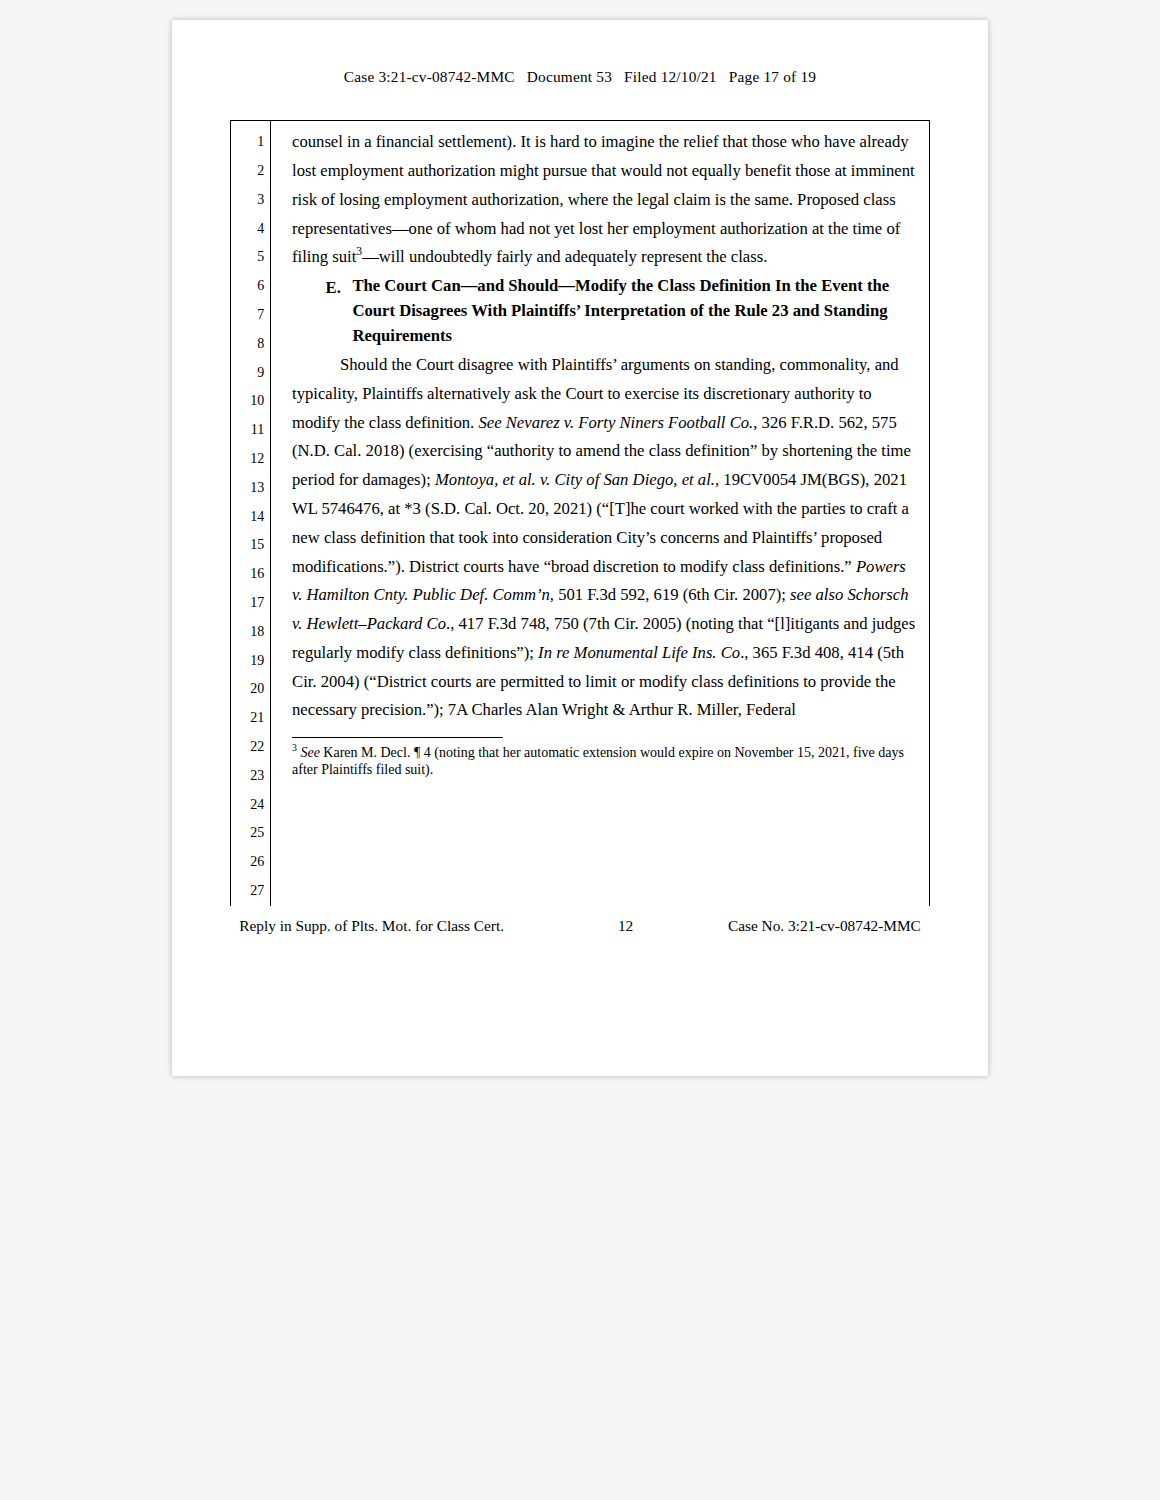Case 3:21-cv-08742-MMC Document 53 Filed 12/10/21 Page 17 of 19
1
2
3
4
5
6
7
8
9
10
11
12
13
14
15
16
17
18
19
20
21
22
23
24
25
26
27
counsel in a financial settlement). It is hard to imagine the relief that those who have already lost employment authorization might pursue that would not equally benefit those at imminent risk of losing employment authorization, where the legal claim is the same. Proposed class representatives—one of whom had not yet lost her employment authorization at the time of filing suit3—will undoubtedly fairly and adequately represent the class.
E.
The Court Can—and Should—Modify the Class Definition In the Event the Court Disagrees With Plaintiffs’ Interpretation of the Rule 23 and Standing Requirements
Should the Court disagree with Plaintiffs’ arguments on standing, commonality, and typicality, Plaintiffs alternatively ask the Court to exercise its discretionary authority to modify the class definition. See Nevarez v. Forty Niners Football Co., 326 F.R.D. 562, 575 (N.D. Cal. 2018) (exercising “authority to amend the class definition” by shortening the time period for damages); Montoya, et al. v. City of San Diego, et al., 19CV0054 JM(BGS), 2021 WL 5746476, at *3 (S.D. Cal. Oct. 20, 2021) (“[T]he court worked with the parties to craft a new class definition that took into consideration City’s concerns and Plaintiffs’ proposed modifications.”). District courts have “broad discretion to modify class definitions.” Powers v. Hamilton Cnty. Public Def. Comm’n, 501 F.3d 592, 619 (6th Cir. 2007); see also Schorsch v. Hewlett–Packard Co., 417 F.3d 748, 750 (7th Cir. 2005) (noting that “[l]itigants and judges regularly modify class definitions”); In re Monumental Life Ins. Co., 365 F.3d 408, 414 (5th Cir. 2004) (“District courts are permitted to limit or modify class definitions to provide the necessary precision.”); 7A Charles Alan Wright & Arthur R. Miller, Federal
3 See Karen M. Decl. ¶ 4 (noting that her automatic extension would expire on November 15, 2021, five days after Plaintiffs filed suit).
Reply in Supp. of Plts. Mot. for Class Cert.
12
Case No. 3:21-cv-08742-MMC